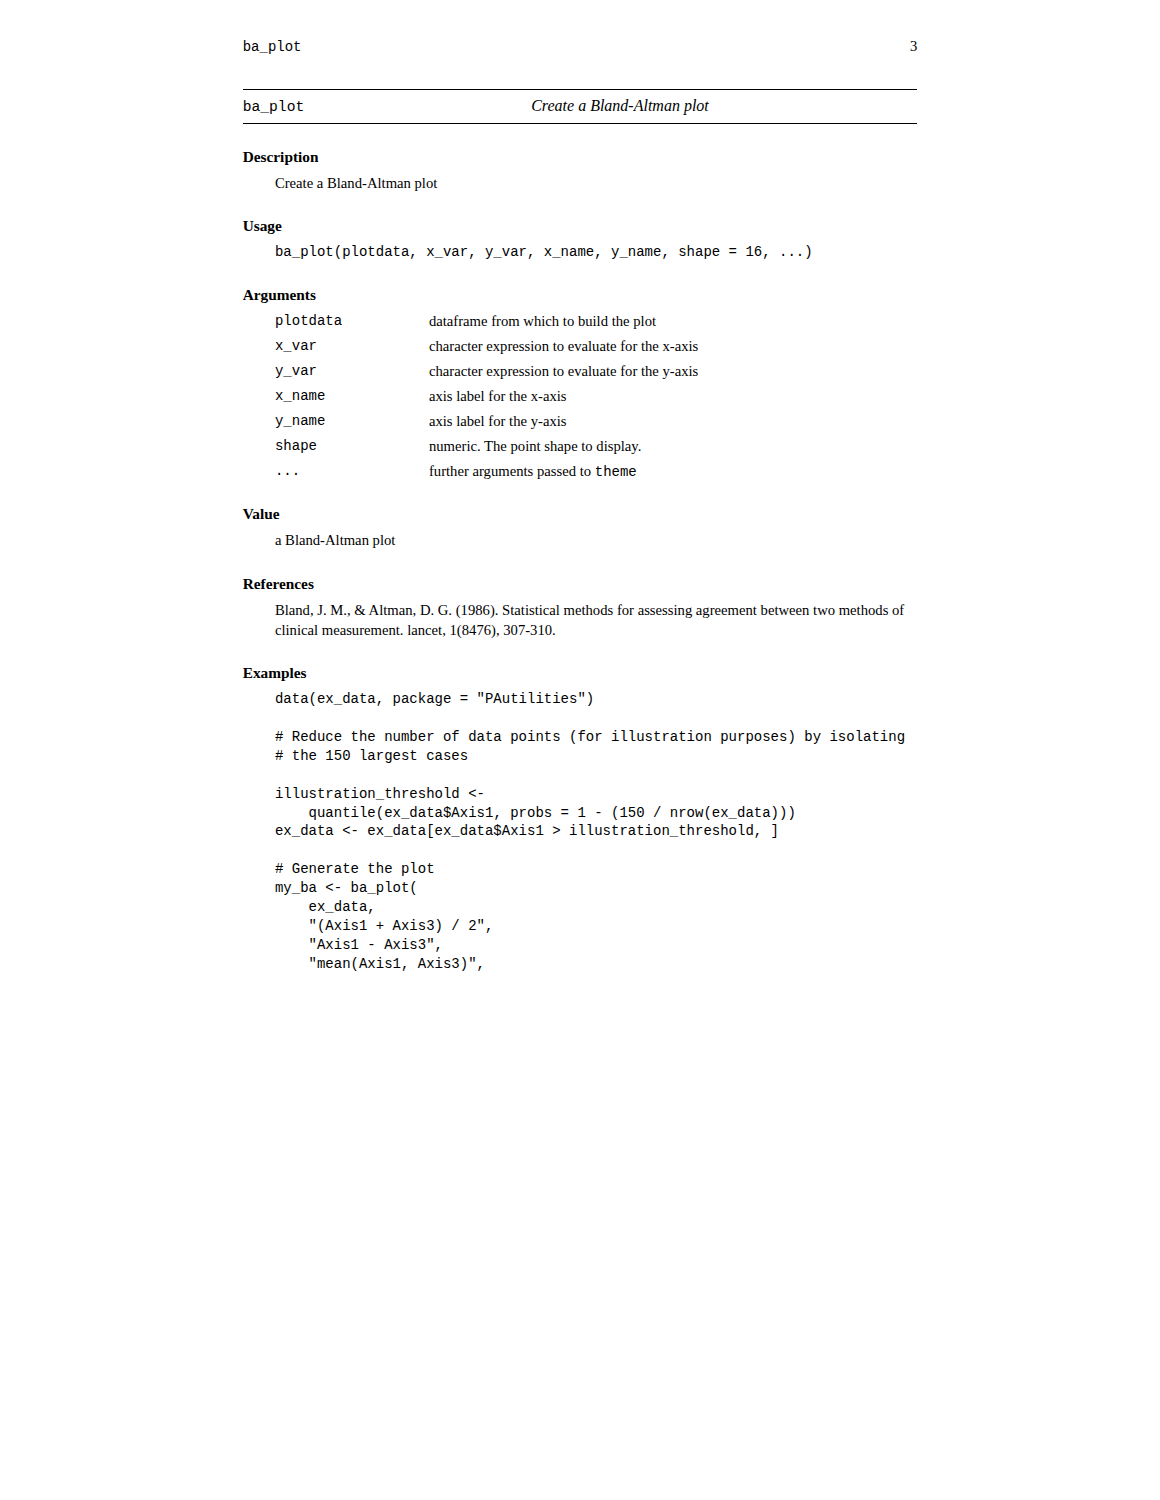ba_plot 3
ba_plot Create a Bland-Altman plot
Description
Create a Bland-Altman plot
Usage
ba_plot(plotdata, x_var, y_var, x_name, y_name, shape = 16, ...)
Arguments
plotdata
dataframe from which to build the plot
x_var
character expression to evaluate for the x-axis
y_var
character expression to evaluate for the y-axis
x_name
axis label for the x-axis
y_name
axis label for the y-axis
shape
numeric. The point shape to display.
...
further arguments passed to theme
Value
a Bland-Altman plot
References
Bland, J. M., & Altman, D. G. (1986). Statistical methods for assessing agreement between two methods of clinical measurement. lancet, 1(8476), 307-310.
Examples
data(ex_data, package = "PAutilities")

# Reduce the number of data points (for illustration purposes) by isolating
# the 150 largest cases

illustration_threshold <-
    quantile(ex_data$Axis1, probs = 1 - (150 / nrow(ex_data)))
ex_data <- ex_data[ex_data$Axis1 > illustration_threshold, ]

# Generate the plot
my_ba <- ba_plot(
    ex_data,
    "(Axis1 + Axis3) / 2",
    "Axis1 - Axis3",
    "mean(Axis1, Axis3)",